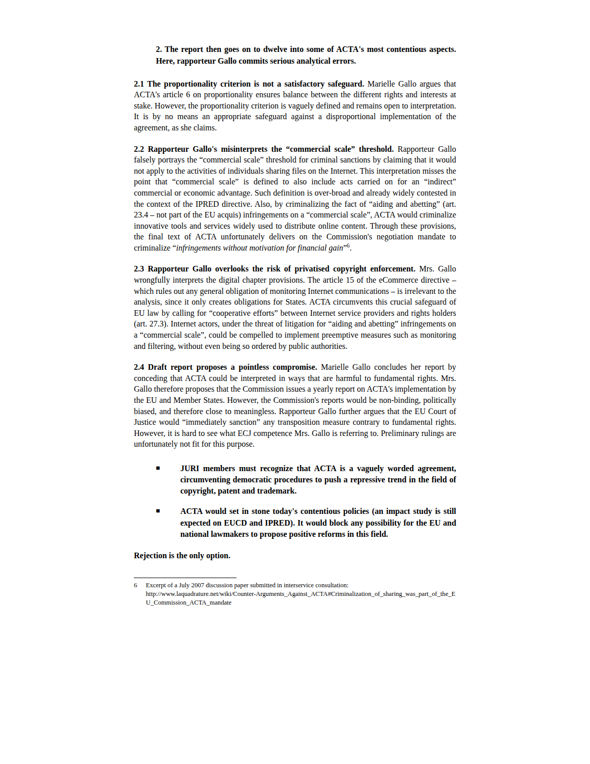2. The report then goes on to dwelve into some of ACTA's most contentious aspects. Here, rapporteur Gallo commits serious analytical errors.
2.1 The proportionality criterion is not a satisfactory safeguard. Marielle Gallo argues that ACTA's article 6 on proportionality ensures balance between the different rights and interests at stake. However, the proportionality criterion is vaguely defined and remains open to interpretation. It is by no means an appropriate safeguard against a disproportional implementation of the agreement, as she claims.
2.2 Rapporteur Gallo's misinterprets the “commercial scale” threshold. Rapporteur Gallo falsely portrays the “commercial scale” threshold for criminal sanctions by claiming that it would not apply to the activities of individuals sharing files on the Internet. This interpretation misses the point that “commercial scale” is defined to also include acts carried on for an “indirect” commercial or economic advantage. Such definition is over-broad and already widely contested in the context of the IPRED directive. Also, by criminalizing the fact of “aiding and abetting” (art. 23.4 – not part of the EU acquis) infringements on a “commercial scale”, ACTA would criminalize innovative tools and services widely used to distribute online content. Through these provisions, the final text of ACTA unfortunately delivers on the Commission's negotiation mandate to criminalize “infringements without motivation for financial gain”6.
2.3 Rapporteur Gallo overlooks the risk of privatised copyright enforcement. Mrs. Gallo wrongfully interprets the digital chapter provisions. The article 15 of the eCommerce directive – which rules out any general obligation of monitoring Internet communications – is irrelevant to the analysis, since it only creates obligations for States. ACTA circumvents this crucial safeguard of EU law by calling for “cooperative efforts” between Internet service providers and rights holders (art. 27.3). Internet actors, under the threat of litigation for “aiding and abetting” infringements on a “commercial scale”, could be compelled to implement preemptive measures such as monitoring and filtering, without even being so ordered by public authorities.
2.4 Draft report proposes a pointless compromise. Marielle Gallo concludes her report by conceding that ACTA could be interpreted in ways that are harmful to fundamental rights. Mrs. Gallo therefore proposes that the Commission issues a yearly report on ACTA's implementation by the EU and Member States. However, the Commission's reports would be non-binding, politically biased, and therefore close to meaningless. Rapporteur Gallo further argues that the EU Court of Justice would “immediately sanction” any transposition measure contrary to fundamental rights. However, it is hard to see what ECJ competence Mrs. Gallo is referring to. Preliminary rulings are unfortunately not fit for this purpose.
JURI members must recognize that ACTA is a vaguely worded agreement, circumventing democratic procedures to push a repressive trend in the field of copyright, patent and trademark.
ACTA would set in stone today's contentious policies (an impact study is still expected on EUCD and IPRED). It would block any possibility for the EU and national lawmakers to propose positive reforms in this field.
Rejection is the only option.
6 Excerpt of a July 2007 discussion paper submitted in interservice consultation:
http://www.laquadrature.net/wiki/Counter-Arguments_Against_ACTA#Criminalization_of_sharing_was_part_of_the_EU_Commission_ACTA_mandate